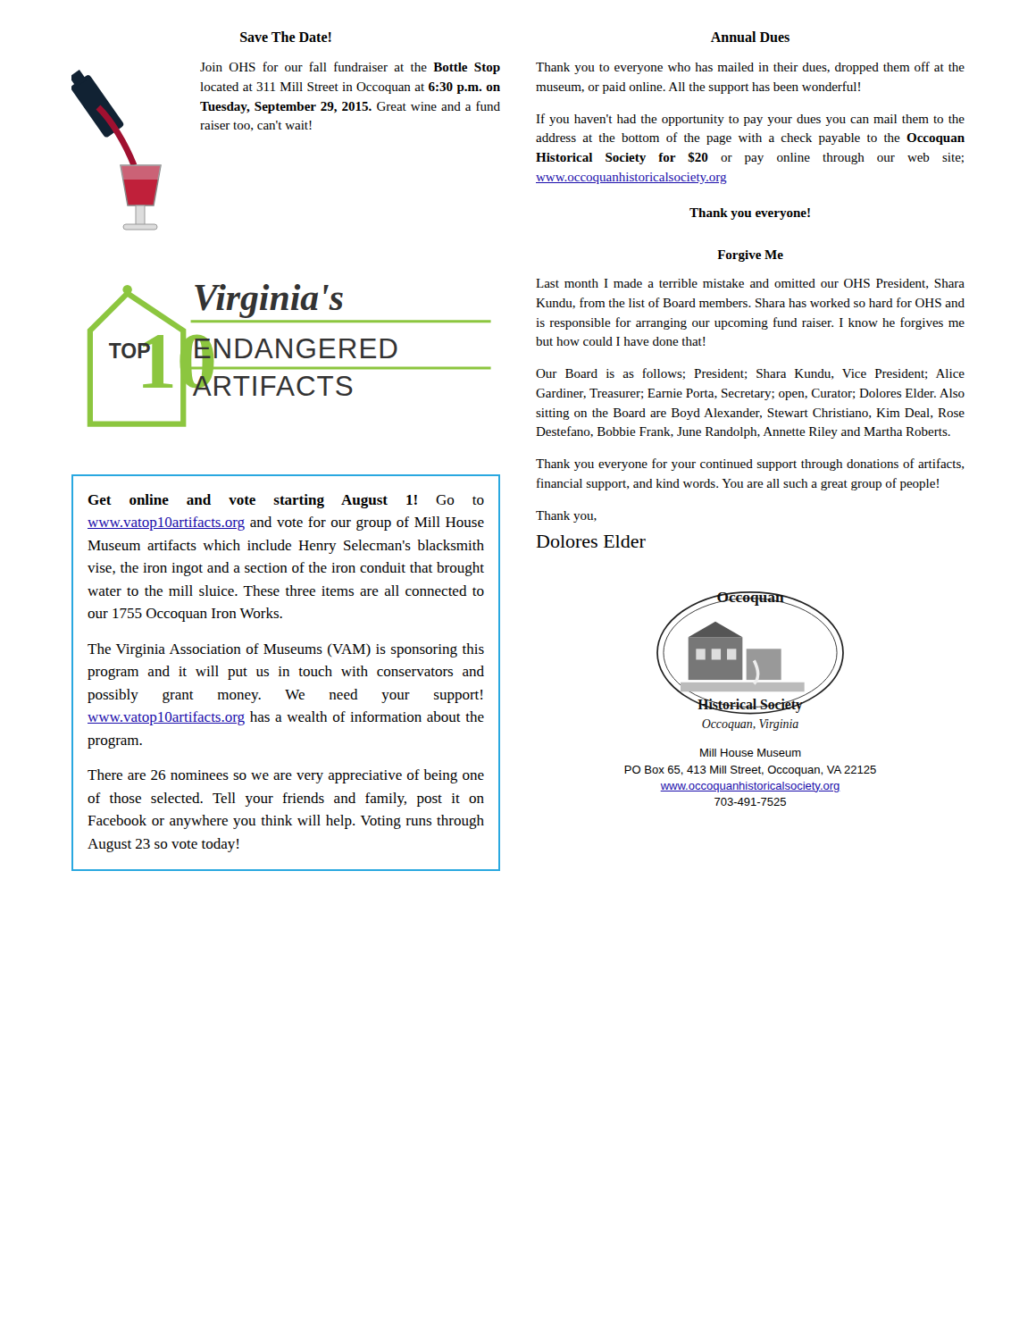Save The Date!
Join OHS for our fall fundraiser at the Bottle Stop located at 311 Mill Street in Occoquan at 6:30 p.m. on Tuesday, September 29, 2015. Great wine and a fund raiser too, can't wait!
Get online and vote starting August 1! Go to www.vatop10artifacts.org and vote for our group of Mill House Museum artifacts which include Henry Selecman's blacksmith vise, the iron ingot and a section of the iron conduit that brought water to the mill sluice. These three items are all connected to our 1755 Occoquan Iron Works.
The Virginia Association of Museums (VAM) is sponsoring this program and it will put us in touch with conservators and possibly grant money. We need your support! www.vatop10artifacts.org has a wealth of information about the program.
There are 26 nominees so we are very appreciative of being one of those selected. Tell your friends and family, post it on Facebook or anywhere you think will help. Voting runs through August 23 so vote today!
Annual Dues
Thank you to everyone who has mailed in their dues, dropped them off at the museum, or paid online. All the support has been wonderful!
If you haven't had the opportunity to pay your dues you can mail them to the address at the bottom of the page with a check payable to the Occoquan Historical Society for $20 or pay online through our web site; www.occoquanhistoricalsociety.org
Thank you everyone!
Forgive Me
Last month I made a terrible mistake and omitted our OHS President, Shara Kundu, from the list of Board members. Shara has worked so hard for OHS and is responsible for arranging our upcoming fund raiser. I know he forgives me but how could I have done that!
Our Board is as follows; President; Shara Kundu, Vice President; Alice Gardiner, Treasurer; Earnie Porta, Secretary; open, Curator; Dolores Elder. Also sitting on the Board are Boyd Alexander, Stewart Christiano, Kim Deal, Rose Destefano, Bobbie Frank, June Randolph, Annette Riley and Martha Roberts.
Thank you everyone for your continued support through donations of artifacts, financial support, and kind words. You are all such a great group of people!
Thank you,
Dolores Elder
Mill House Museum
PO Box 65, 413 Mill Street, Occoquan, VA 22125
www.occoquanhistoricalsociety.org
703-491-7525